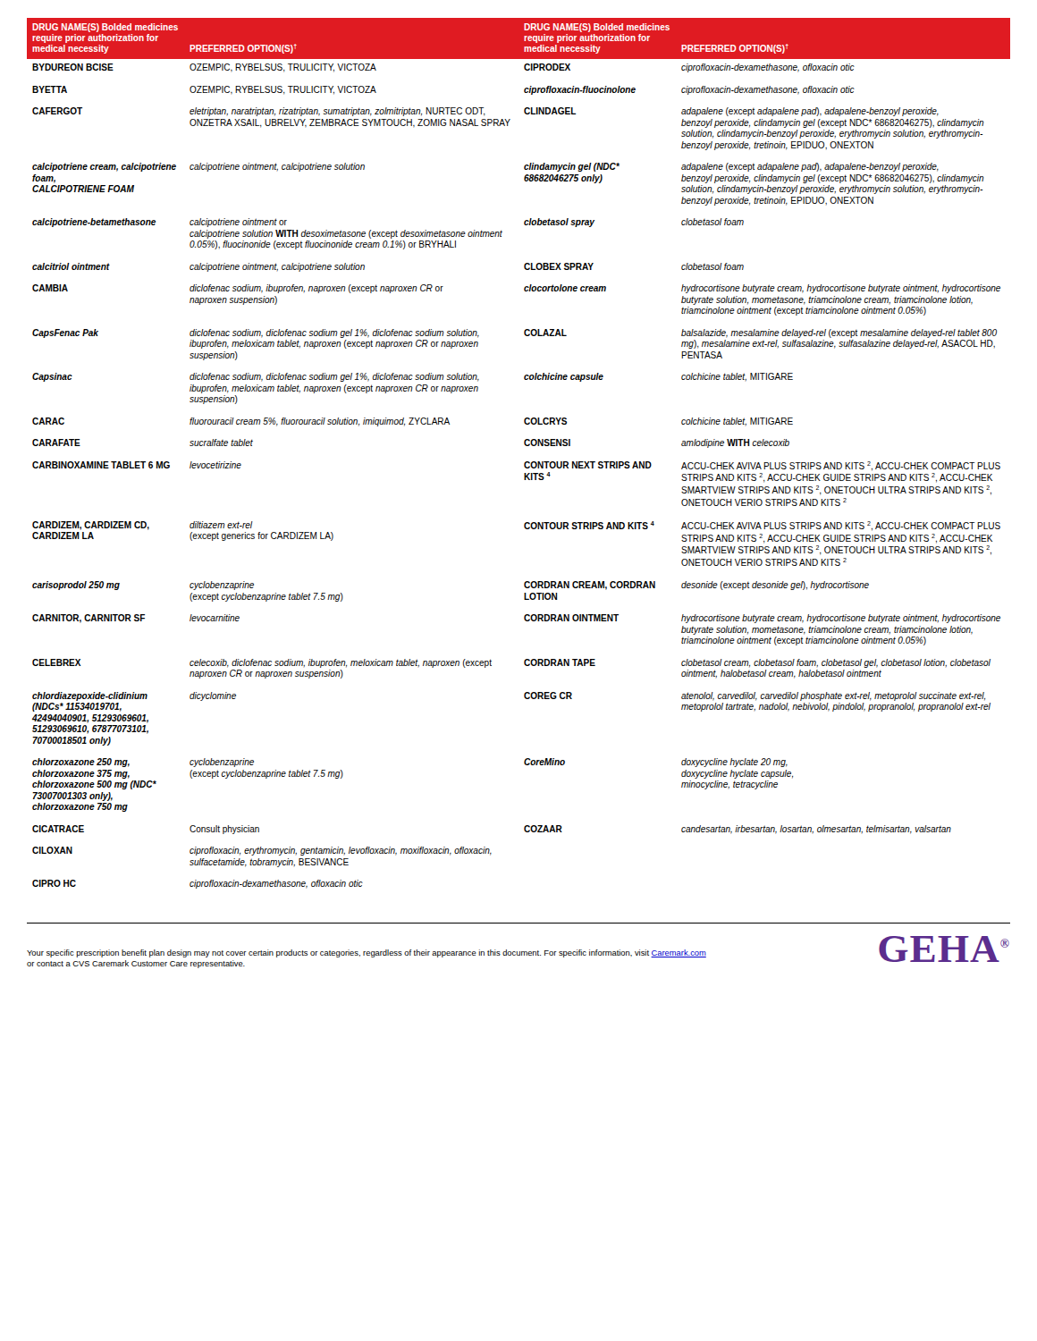| DRUG NAME(S) Bolded medicines require prior authorization for medical necessity | PREFERRED OPTION(S) † | DRUG NAME(S) Bolded medicines require prior authorization for medical necessity | PREFERRED OPTION(S) † |
| --- | --- | --- | --- |
| BYDUREON BCISE | OZEMPIC, RYBELSUS, TRULICITY, VICTOZA | CIPRODEX | ciprofloxacin-dexamethasone, ofloxacin otic |
| BYETTA | OZEMPIC, RYBELSUS, TRULICITY, VICTOZA | ciprofloxacin-fluocinolone | ciprofloxacin-dexamethasone, ofloxacin otic |
| CAFERGOT | eletriptan, naratriptan, rizatriptan, sumatriptan, zolmitriptan, NURTEC ODT, ONZETRA XSAIL, UBRELVY, ZEMBRACE SYMTOUCH, ZOMIG NASAL SPRAY | CLINDAGEL | adapalene (except adapalene pad ), adapalene-benzoyl peroxide, benzoyl peroxide, clindamycin gel (except NDC* 68682046275), clindamycin solution, clindamycin-benzoyl peroxide, erythromycin solution, erythromycin-benzoyl peroxide, tretinoin, EPIDUO, ONEXTON |
| calcipotriene cream, calcipotriene foam, CALCIPOTRIENE FOAM | calcipotriene ointment, calcipotriene solution | clindamycin gel (NDC* 68682046275 only) | adapalene (except adapalene pad ), adapalene-benzoyl peroxide, benzoyl peroxide, clindamycin gel (except NDC* 68682046275), clindamycin solution, clindamycin-benzoyl peroxide, erythromycin solution, erythromycin-benzoyl peroxide, tretinoin, EPIDUO, ONEXTON |
| calcipotriene-betamethasone | calcipotriene ointment or calcipotriene solution WITH desoximetasone (except desoximetasone ointment 0.05% ), fluocinonide (except fluocinonide cream 0.1% ) or BRYHALI | clobetasol spray | clobetasol foam |
| calcitriol ointment | calcipotriene ointment, calcipotriene solution | CLOBEX SPRAY | clobetasol foam |
| CAMBIA | diclofenac sodium, ibuprofen, naproxen (except naproxen CR or naproxen suspension ) | clocortolone cream | hydrocortisone butyrate cream, hydrocortisone butyrate ointment, hydrocortisone butyrate solution, mometasone, triamcinolone cream, triamcinolone lotion, triamcinolone ointment (except triamcinolone ointment 0.05% ) |
| CapsFenac Pak | diclofenac sodium, diclofenac sodium gel 1%, diclofenac sodium solution, ibuprofen, meloxicam tablet, naproxen (except naproxen CR or naproxen suspension ) | COLAZAL | balsalazide, mesalamine delayed-rel (except mesalamine delayed-rel tablet 800 mg ), mesalamine ext-rel, sulfasalazine, sulfasalazine delayed-rel, ASACOL HD, PENTASA |
| Capsinac | diclofenac sodium, diclofenac sodium gel 1%, diclofenac sodium solution, ibuprofen, meloxicam tablet, naproxen (except naproxen CR or naproxen suspension ) | colchicine capsule | colchicine tablet, MITIGARE |
| CARAC | fluorouracil cream 5%, fluorouracil solution, imiquimod, ZYCLARA | COLCRYS | colchicine tablet, MITIGARE |
| CARAFATE | sucralfate tablet | CONSENSI | amlodipine WITH celecoxib |
| CARBINOXAMINE TABLET 6 MG | levocetirizine | CONTOUR NEXT STRIPS AND KITS 4 | ACCU-CHEK AVIVA PLUS STRIPS AND KITS 2 , ACCU-CHEK COMPACT PLUS STRIPS AND KITS 2 , ACCU-CHEK GUIDE STRIPS AND KITS 2 , ACCU-CHEK SMARTVIEW STRIPS AND KITS 2 , ONETOUCH ULTRA STRIPS AND KITS 2 , ONETOUCH VERIO STRIPS AND KITS 2 |
| CARDIZEM, CARDIZEM CD, CARDIZEM LA | diltiazem ext-rel (except generics for CARDIZEM LA ) | CONTOUR STRIPS AND KITS 4 | ACCU-CHEK AVIVA PLUS STRIPS AND KITS 2 , ACCU-CHEK COMPACT PLUS STRIPS AND KITS 2 , ACCU-CHEK GUIDE STRIPS AND KITS 2 , ACCU-CHEK SMARTVIEW STRIPS AND KITS 2 , ONETOUCH ULTRA STRIPS AND KITS 2 , ONETOUCH VERIO STRIPS AND KITS 2 |
| carisoprodol 250 mg | cyclobenzaprine (except cyclobenzaprine tablet 7.5 mg ) | CORDRAN CREAM, CORDRAN LOTION | desonide (except desonide gel ), hydrocortisone |
| CARNITOR, CARNITOR SF | levocarnitine | CORDRAN OINTMENT | hydrocortisone butyrate cream, hydrocortisone butyrate ointment, hydrocortisone butyrate solution, mometasone, triamcinolone cream, triamcinolone lotion, triamcinolone ointment (except triamcinolone ointment 0.05% ) |
| CELEBREX | celecoxib, diclofenac sodium, ibuprofen, meloxicam tablet, naproxen (except naproxen CR or naproxen suspension ) | CORDRAN TAPE | clobetasol cream, clobetasol foam, clobetasol gel, clobetasol lotion, clobetasol ointment, halobetasol cream, halobetasol ointment |
| chlordiazepoxide-clidinium (NDCs* 11534019701, 42494040901, 51293069601, 51293069610, 67877073101, 70700018501 only) | dicyclomine | COREG CR | atenolol, carvedilol, carvedilol phosphate ext-rel, metoprolol succinate ext-rel, metoprolol tartrate, nadolol, nebivolol, pindolol, propranolol, propranolol ext-rel |
| chlorzoxazone 250 mg, chlorzoxazone 375 mg, chlorzoxazone 500 mg (NDC* 73007001303 only) , chlorzoxazone 750 mg | cyclobenzaprine (except cyclobenzaprine tablet 7.5 mg ) | CoreMino | doxycycline hyclate 20 mg, doxycycline hyclate capsule, minocycline, tetracycline |
| CICATRACE | Consult physician | COZAAR | candesartan, irbesartan, losartan, olmesartan, telmisartan, valsartan |
| CILOXAN | ciprofloxacin, erythromycin, gentamicin, levofloxacin, moxifloxacin, ofloxacin, sulfacetamide, tobramycin, BESIVANCE | | |
| CIPRO HC | ciprofloxacin-dexamethasone, ofloxacin otic | | |
Your specific prescription benefit plan design may not cover certain products or categories, regardless of their appearance in this document. For specific information, visit Caremark.com or contact a CVS Caremark Customer Care representative.
GEHA®